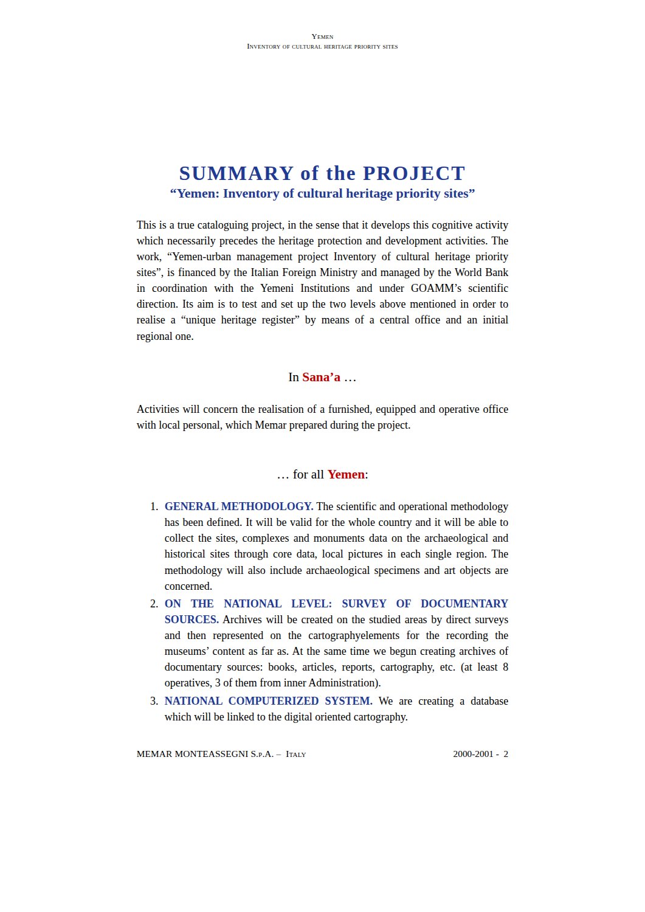Yemen Inventory of cultural heritage priority sites
SUMMARY of the PROJECT
“Yemen: Inventory of cultural heritage priority sites”
This is a true cataloguing project, in the sense that it develops this cognitive activity which necessarily precedes the heritage protection and development activities. The work, “Yemen-urban management project Inventory of cultural heritage priority sites”, is financed by the Italian Foreign Ministry and managed by the World Bank in coordination with the Yemeni Institutions and under GOAMM’s scientific direction. Its aim is to test and set up the two levels above mentioned in order to realise a “unique heritage register” by means of a central office and an initial regional one.
In Sana’a …
Activities will concern the realisation of a furnished, equipped and operative office with local personal, which Memar prepared during the project.
… for all Yemen:
GENERAL METHODOLOGY. The scientific and operational methodology has been defined. It will be valid for the whole country and it will be able to collect the sites, complexes and monuments data on the archaeological and historical sites through core data, local pictures in each single region. The methodology will also include archaeological specimens and art objects are concerned.
ON THE NATIONAL LEVEL: SURVEY OF DOCUMENTARY SOURCES. Archives will be created on the studied areas by direct surveys and then represented on the cartographyelements for the recording the museums’ content as far as. At the same time we begun creating archives of documentary sources: books, articles, reports, cartography, etc. (at least 8 operatives, 3 of them from inner Administration).
NATIONAL COMPUTERIZED SYSTEM. We are creating a database which will be linked to the digital oriented cartography.
MEMAR MONTEASSEGNI S.p.A. – Italy
2000-2001 - 2